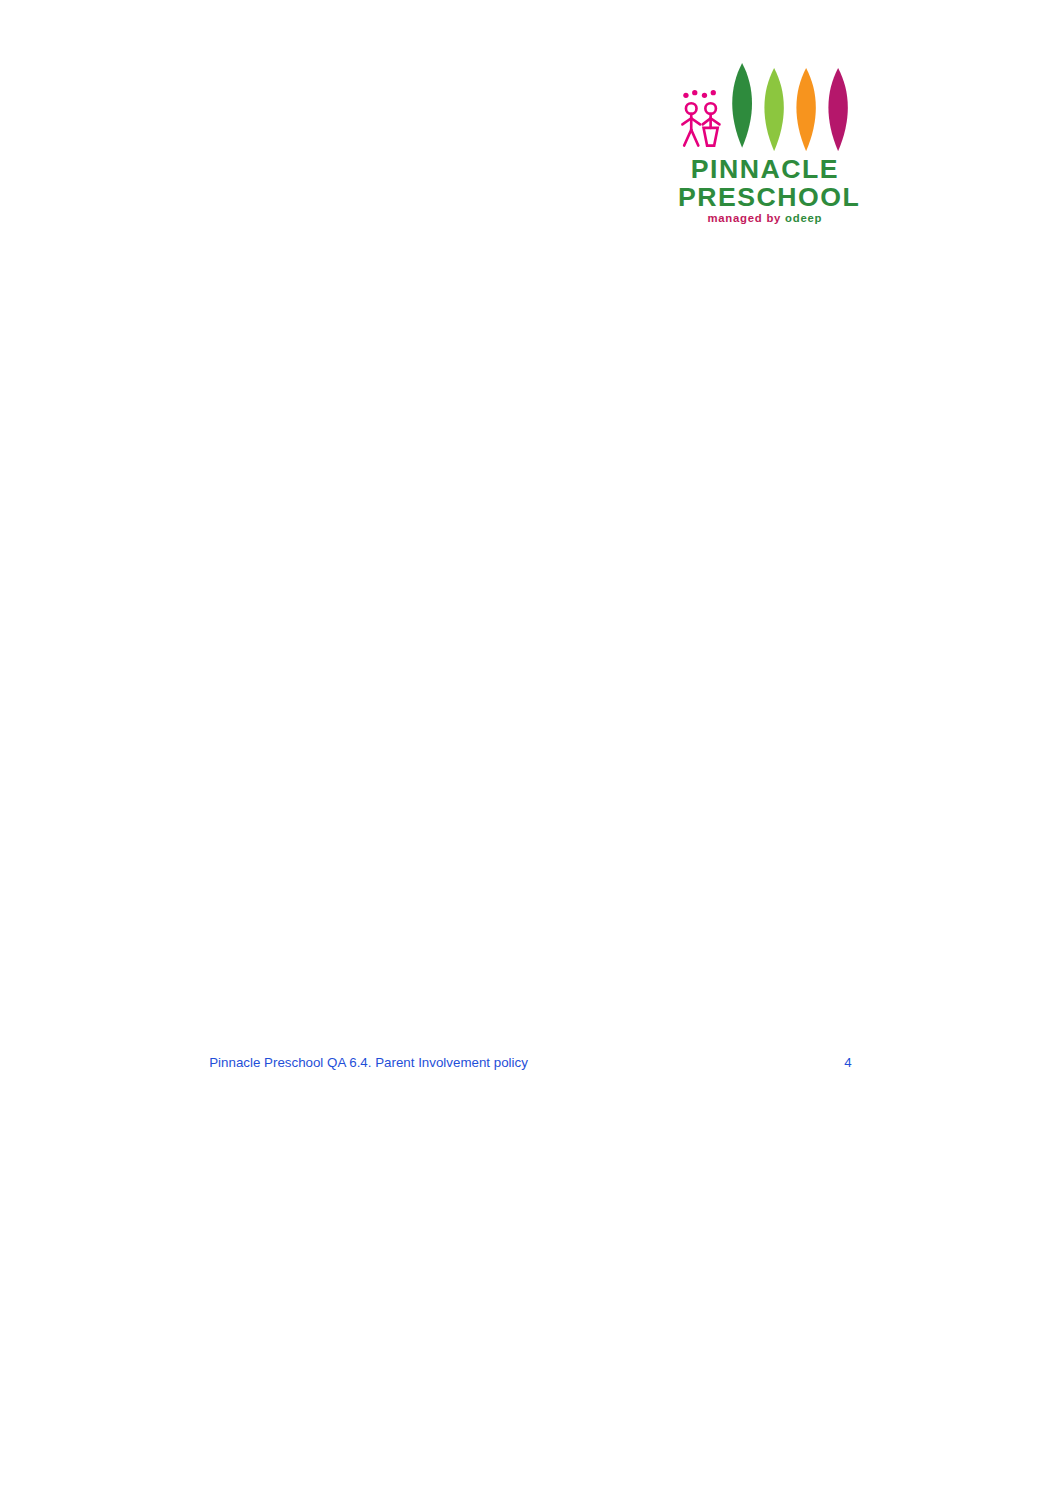PINNACLE
PRESCHOOL
managed by odeep
Pinnacle Preschool QA 6.4. Parent Involvement policy 4